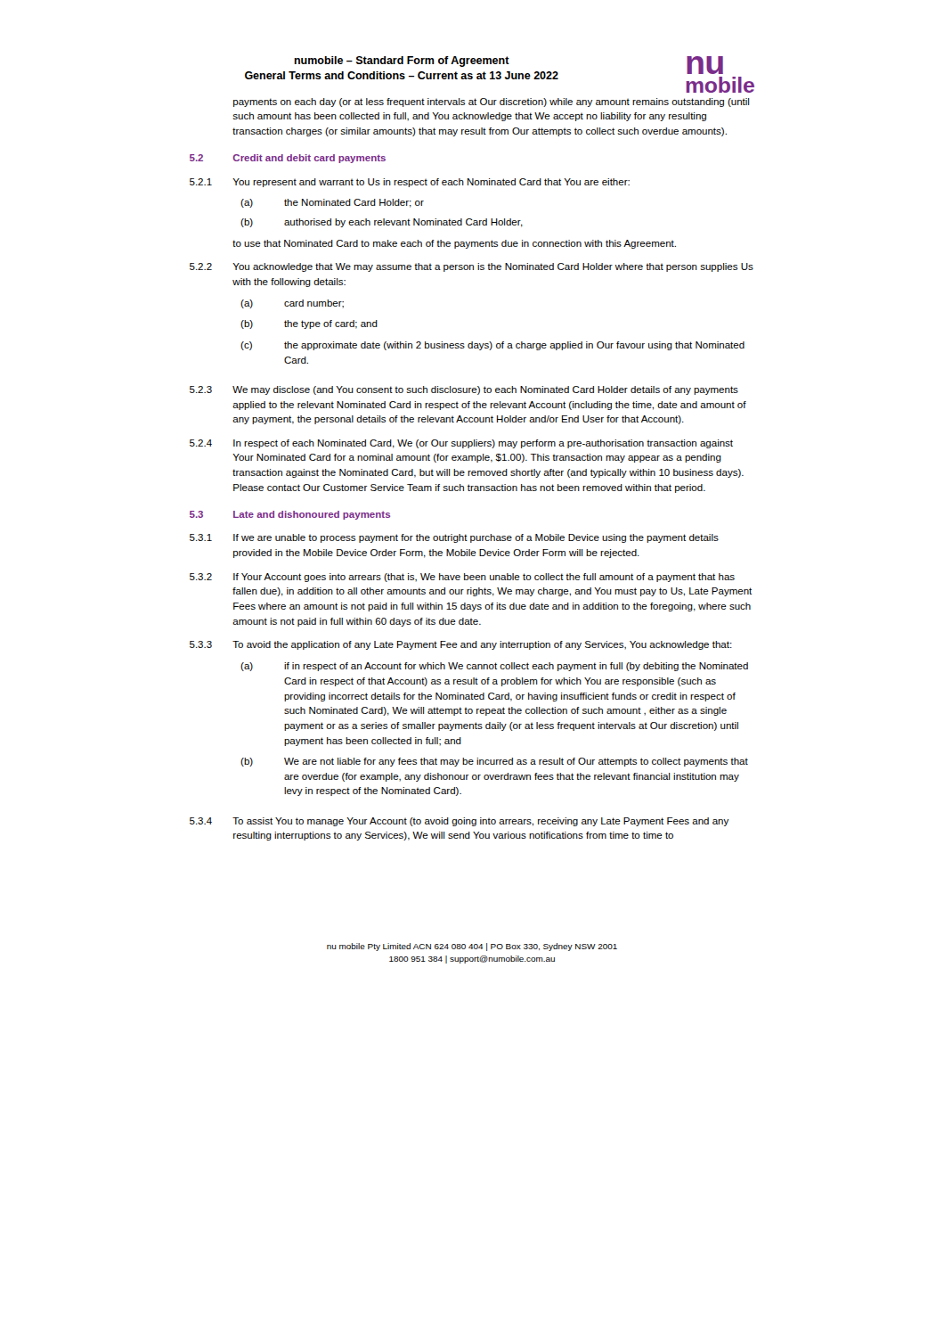nu mobile
numobile – Standard Form of Agreement
General Terms and Conditions – Current as at 13 June 2022
payments on each day (or at less frequent intervals at Our discretion) while any amount remains outstanding (until such amount has been collected in full, and You acknowledge that We accept no liability for any resulting transaction charges (or similar amounts) that may result from Our attempts to collect such overdue amounts).
5.2
Credit and debit card payments
5.2.1
You represent and warrant to Us in respect of each Nominated Card that You are either:
(a)
the Nominated Card Holder; or
(b)
authorised by each relevant Nominated Card Holder,
to use that Nominated Card to make each of the payments due in connection with this Agreement.
5.2.2
You acknowledge that We may assume that a person is the Nominated Card Holder where that person supplies Us with the following details:
(a)
card number;
(b)
the type of card; and
(c)
the approximate date (within 2 business days) of a charge applied in Our favour using that Nominated Card.
5.2.3
We may disclose (and You consent to such disclosure) to each Nominated Card Holder details of any payments applied to the relevant Nominated Card in respect of the relevant Account (including the time, date and amount of any payment, the personal details of the relevant Account Holder and/or End User for that Account).
5.2.4
In respect of each Nominated Card, We (or Our suppliers) may perform a pre-authorisation transaction against Your Nominated Card for a nominal amount (for example, $1.00). This transaction may appear as a pending transaction against the Nominated Card, but will be removed shortly after (and typically within 10 business days). Please contact Our Customer Service Team if such transaction has not been removed within that period.
5.3
Late and dishonoured payments
5.3.1
If we are unable to process payment for the outright purchase of a Mobile Device using the payment details provided in the Mobile Device Order Form, the Mobile Device Order Form will be rejected.
5.3.2
If Your Account goes into arrears (that is, We have been unable to collect the full amount of a payment that has fallen due), in addition to all other amounts and our rights, We may charge, and You must pay to Us, Late Payment Fees where an amount is not paid in full within 15 days of its due date and in addition to the foregoing, where such amount is not paid in full within 60 days of its due date.
5.3.3
To avoid the application of any Late Payment Fee and any interruption of any Services, You acknowledge that:
(a)
if in respect of an Account for which We cannot collect each payment in full (by debiting the Nominated Card in respect of that Account) as a result of a problem for which You are responsible (such as providing incorrect details for the Nominated Card, or having insufficient funds or credit in respect of such Nominated Card), We will attempt to repeat the collection of such amount , either as a single payment or as a series of smaller payments daily (or at less frequent intervals at Our discretion) until payment has been collected in full; and
(b)
We are not liable for any fees that may be incurred as a result of Our attempts to collect payments that are overdue (for example, any dishonour or overdrawn fees that the relevant financial institution may levy in respect of the Nominated Card).
5.3.4
To assist You to manage Your Account (to avoid going into arrears, receiving any Late Payment Fees and any resulting interruptions to any Services), We will send You various notifications from time to time to
nu mobile Pty Limited ACN 624 080 404 | PO Box 330, Sydney NSW 2001
1800 951 384 | support@numobile.com.au